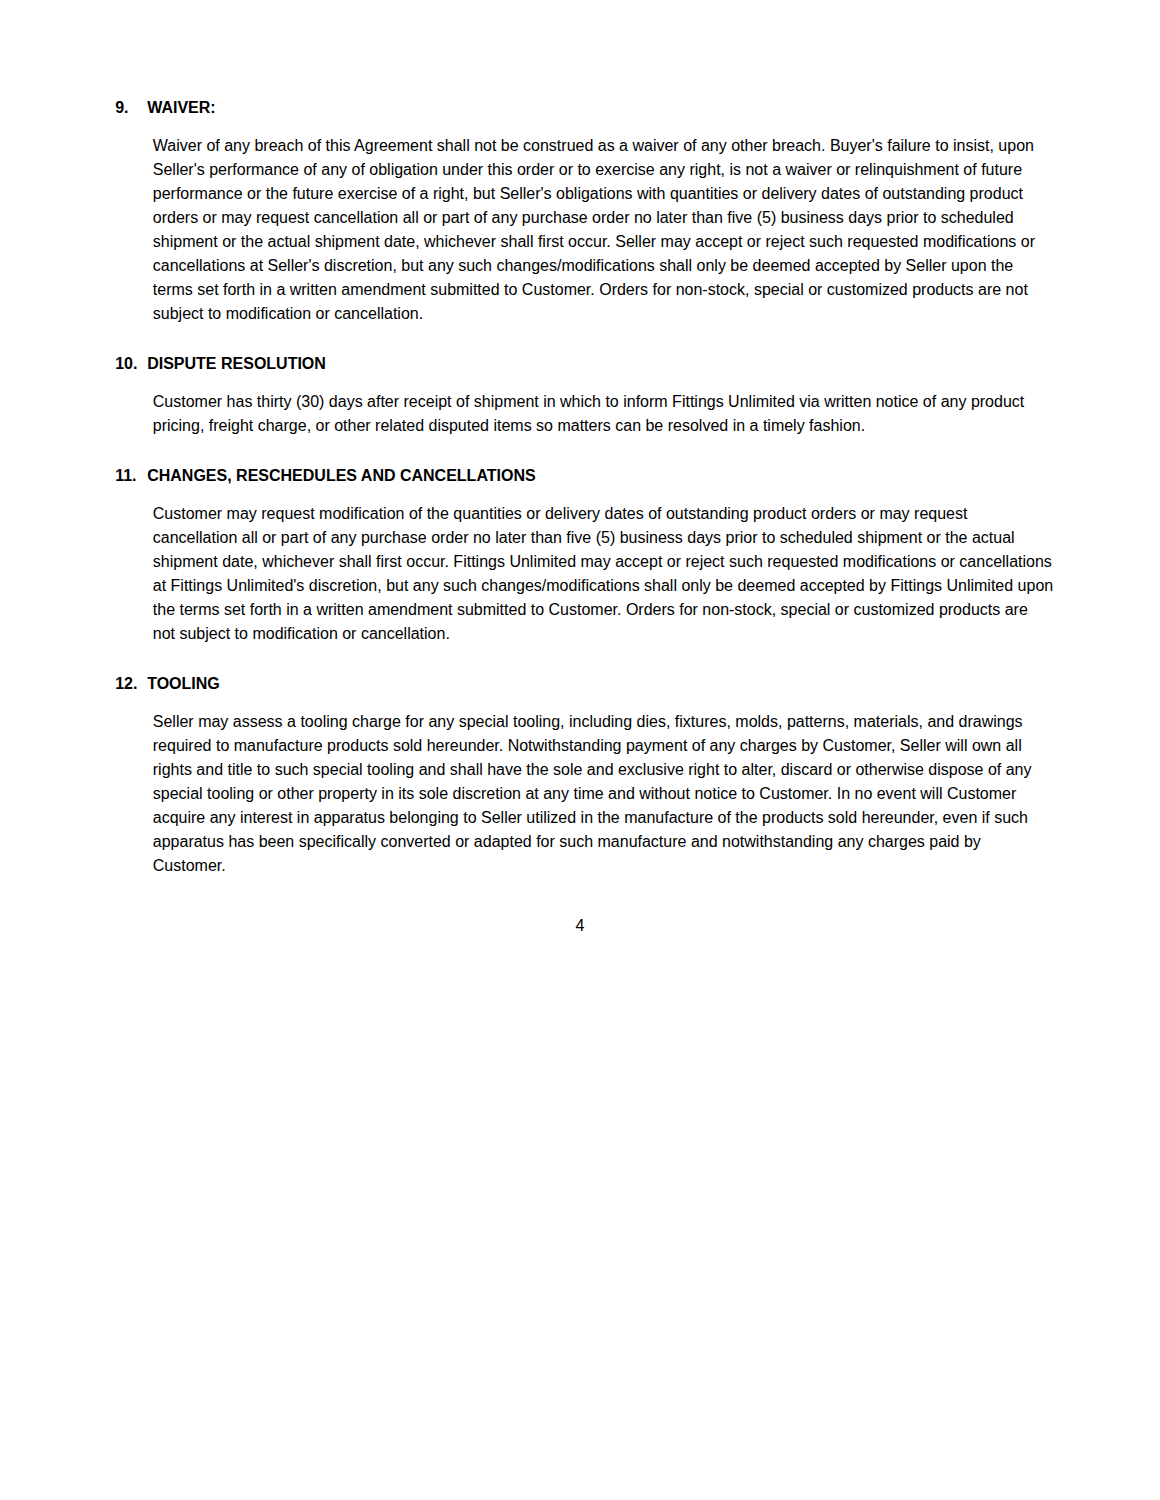WAIVER: Waiver of any breach of this Agreement shall not be construed as a waiver of any other breach. Buyer's failure to insist, upon Seller's performance of any of obligation under this order or to exercise any right, is not a waiver or relinquishment of future performance or the future exercise of a right, but Seller's obligations with quantities or delivery dates of outstanding product orders or may request cancellation all or part of any purchase order no later than five (5) business days prior to scheduled shipment or the actual shipment date, whichever shall first occur. Seller may accept or reject such requested modifications or cancellations at Seller's discretion, but any such changes/modifications shall only be deemed accepted by Seller upon the terms set forth in a written amendment submitted to Customer. Orders for non-stock, special or customized products are not subject to modification or cancellation.
DISPUTE RESOLUTION Customer has thirty (30) days after receipt of shipment in which to inform Fittings Unlimited via written notice of any product pricing, freight charge, or other related disputed items so matters can be resolved in a timely fashion.
CHANGES, RESCHEDULES AND CANCELLATIONS Customer may request modification of the quantities or delivery dates of outstanding product orders or may request cancellation all or part of any purchase order no later than five (5) business days prior to scheduled shipment or the actual shipment date, whichever shall first occur. Fittings Unlimited may accept or reject such requested modifications or cancellations at Fittings Unlimited's discretion, but any such changes/modifications shall only be deemed accepted by Fittings Unlimited upon the terms set forth in a written amendment submitted to Customer. Orders for non-stock, special or customized products are not subject to modification or cancellation.
TOOLING Seller may assess a tooling charge for any special tooling, including dies, fixtures, molds, patterns, materials, and drawings required to manufacture products sold hereunder. Notwithstanding payment of any charges by Customer, Seller will own all rights and title to such special tooling and shall have the sole and exclusive right to alter, discard or otherwise dispose of any special tooling or other property in its sole discretion at any time and without notice to Customer. In no event will Customer acquire any interest in apparatus belonging to Seller utilized in the manufacture of the products sold hereunder, even if such apparatus has been specifically converted or adapted for such manufacture and notwithstanding any charges paid by Customer.
4